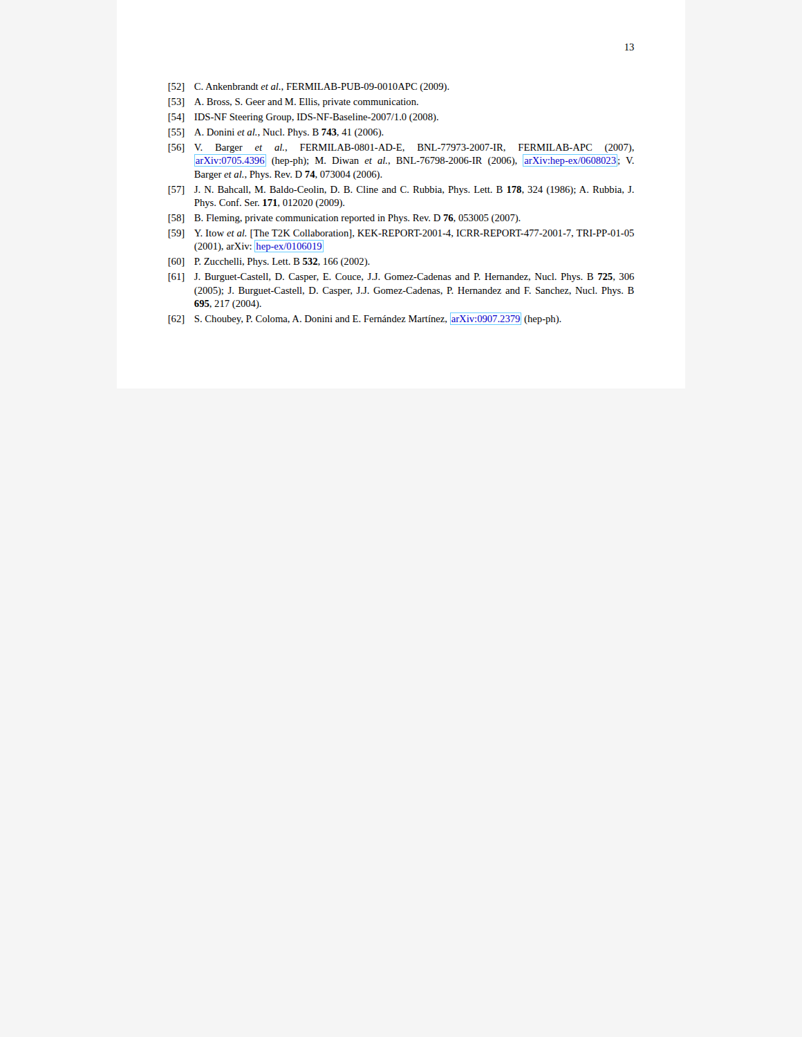13
[52] C. Ankenbrandt et al., FERMILAB-PUB-09-0010APC (2009).
[53] A. Bross, S. Geer and M. Ellis, private communication.
[54] IDS-NF Steering Group, IDS-NF-Baseline-2007/1.0 (2008).
[55] A. Donini et al., Nucl. Phys. B 743, 41 (2006).
[56] V. Barger et al., FERMILAB-0801-AD-E, BNL-77973-2007-IR, FERMILAB-APC (2007), arXiv:0705.4396 (hep-ph); M. Diwan et al., BNL-76798-2006-IR (2006), arXiv:hep-ex/0608023; V. Barger et al., Phys. Rev. D 74, 073004 (2006).
[57] J. N. Bahcall, M. Baldo-Ceolin, D. B. Cline and C. Rubbia, Phys. Lett. B 178, 324 (1986); A. Rubbia, J. Phys. Conf. Ser. 171, 012020 (2009).
[58] B. Fleming, private communication reported in Phys. Rev. D 76, 053005 (2007).
[59] Y. Itow et al. [The T2K Collaboration], KEK-REPORT-2001-4, ICRR-REPORT-477-2001-7, TRI-PP-01-05 (2001), arXiv: hep-ex/0106019
[60] P. Zucchelli, Phys. Lett. B 532, 166 (2002).
[61] J. Burguet-Castell, D. Casper, E. Couce, J.J. Gomez-Cadenas and P. Hernandez, Nucl. Phys. B 725, 306 (2005); J. Burguet-Castell, D. Casper, J.J. Gomez-Cadenas, P. Hernandez and F. Sanchez, Nucl. Phys. B 695, 217 (2004).
[62] S. Choubey, P. Coloma, A. Donini and E. Fernández Martínez, arXiv:0907.2379 (hep-ph).